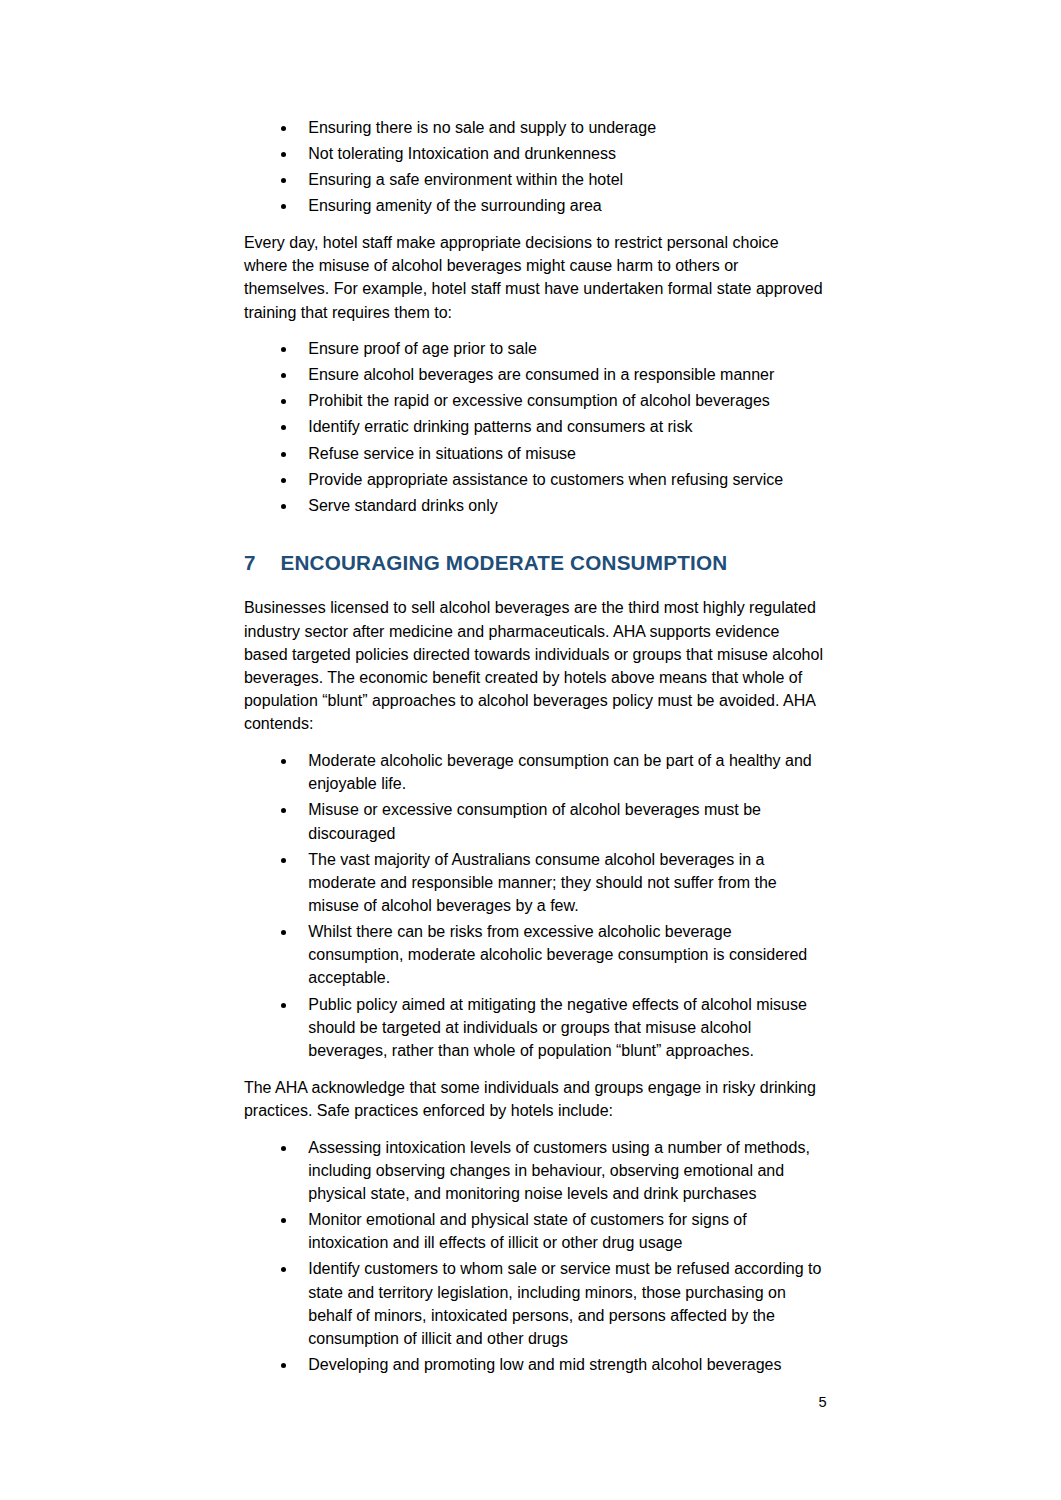Ensuring there is no sale and supply to underage
Not tolerating Intoxication and drunkenness
Ensuring a safe environment within the hotel
Ensuring amenity of the surrounding area
Every day, hotel staff make appropriate decisions to restrict personal choice where the misuse of alcohol beverages might cause harm to others or themselves. For example, hotel staff must have undertaken formal state approved training that requires them to:
Ensure proof of age prior to sale
Ensure alcohol beverages are consumed in a responsible manner
Prohibit the rapid or excessive consumption of alcohol beverages
Identify erratic drinking patterns and consumers at risk
Refuse service in situations of misuse
Provide appropriate assistance to customers when refusing service
Serve standard drinks only
7 ENCOURAGING MODERATE CONSUMPTION
Businesses licensed to sell alcohol beverages are the third most highly regulated industry sector after medicine and pharmaceuticals. AHA supports evidence based targeted policies directed towards individuals or groups that misuse alcohol beverages. The economic benefit created by hotels above means that whole of population “blunt” approaches to alcohol beverages policy must be avoided. AHA contends:
Moderate alcoholic beverage consumption can be part of a healthy and enjoyable life.
Misuse or excessive consumption of alcohol beverages must be discouraged
The vast majority of Australians consume alcohol beverages in a moderate and responsible manner; they should not suffer from the misuse of alcohol beverages by a few.
Whilst there can be risks from excessive alcoholic beverage consumption, moderate alcoholic beverage consumption is considered acceptable.
Public policy aimed at mitigating the negative effects of alcohol misuse should be targeted at individuals or groups that misuse alcohol beverages, rather than whole of population “blunt” approaches.
The AHA acknowledge that some individuals and groups engage in risky drinking practices. Safe practices enforced by hotels include:
Assessing intoxication levels of customers using a number of methods, including observing changes in behaviour, observing emotional and physical state, and monitoring noise levels and drink purchases
Monitor emotional and physical state of customers for signs of intoxication and ill effects of illicit or other drug usage
Identify customers to whom sale or service must be refused according to state and territory legislation, including minors, those purchasing on behalf of minors, intoxicated persons, and persons affected by the consumption of illicit and other drugs
Developing and promoting low and mid strength alcohol beverages
5